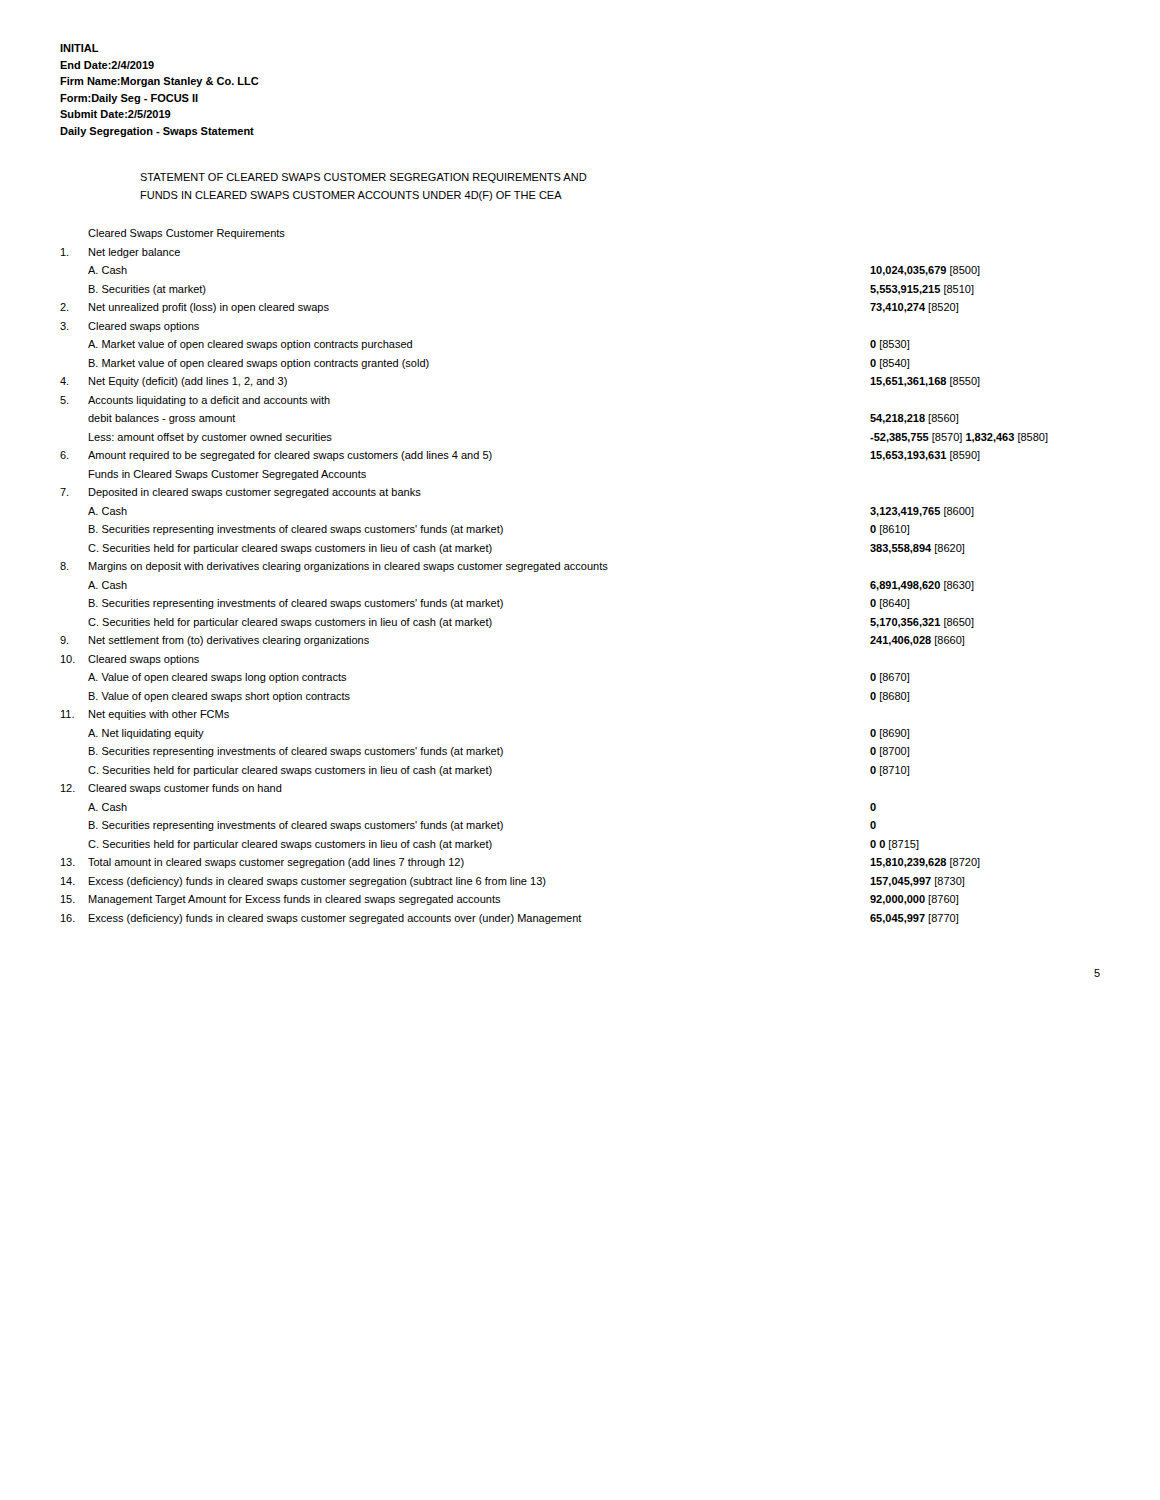INITIAL
End Date:2/4/2019
Firm Name:Morgan Stanley & Co. LLC
Form:Daily Seg - FOCUS II
Submit Date:2/5/2019
Daily Segregation - Swaps Statement
STATEMENT OF CLEARED SWAPS CUSTOMER SEGREGATION REQUIREMENTS AND
FUNDS IN CLEARED SWAPS CUSTOMER ACCOUNTS UNDER 4D(F) OF THE CEA
| | Cleared Swaps Customer Requirements | |
| 1. | Net ledger balance | |
| | A. Cash | 10,024,035,679 [8500] |
| | B. Securities (at market) | 5,553,915,215 [8510] |
| 2. | Net unrealized profit (loss) in open cleared swaps | 73,410,274 [8520] |
| 3. | Cleared swaps options | |
| | A. Market value of open cleared swaps option contracts purchased | 0 [8530] |
| | B. Market value of open cleared swaps option contracts granted (sold) | 0 [8540] |
| 4. | Net Equity (deficit) (add lines 1, 2, and 3) | 15,651,361,168 [8550] |
| 5. | Accounts liquidating to a deficit and accounts with | |
| | debit balances - gross amount | 54,218,218 [8560] |
| | Less: amount offset by customer owned securities | -52,385,755 [8570] 1,832,463 [8580] |
| 6. | Amount required to be segregated for cleared swaps customers (add lines 4 and 5) | 15,653,193,631 [8590] |
| | Funds in Cleared Swaps Customer Segregated Accounts | |
| 7. | Deposited in cleared swaps customer segregated accounts at banks | |
| | A. Cash | 3,123,419,765 [8600] |
| | B. Securities representing investments of cleared swaps customers' funds (at market) | 0 [8610] |
| | C. Securities held for particular cleared swaps customers in lieu of cash (at market) | 383,558,894 [8620] |
| 8. | Margins on deposit with derivatives clearing organizations in cleared swaps customer segregated accounts | |
| | A. Cash | 6,891,498,620 [8630] |
| | B. Securities representing investments of cleared swaps customers' funds (at market) | 0 [8640] |
| | C. Securities held for particular cleared swaps customers in lieu of cash (at market) | 5,170,356,321 [8650] |
| 9. | Net settlement from (to) derivatives clearing organizations | 241,406,028 [8660] |
| 10. | Cleared swaps options | |
| | A. Value of open cleared swaps long option contracts | 0 [8670] |
| | B. Value of open cleared swaps short option contracts | 0 [8680] |
| 11. | Net equities with other FCMs | |
| | A. Net liquidating equity | 0 [8690] |
| | B. Securities representing investments of cleared swaps customers' funds (at market) | 0 [8700] |
| | C. Securities held for particular cleared swaps customers in lieu of cash (at market) | 0 [8710] |
| 12. | Cleared swaps customer funds on hand | |
| | A. Cash | 0 |
| | B. Securities representing investments of cleared swaps customers' funds (at market) | 0 |
| | C. Securities held for particular cleared swaps customers in lieu of cash (at market) | 0 0 [8715] |
| 13. | Total amount in cleared swaps customer segregation (add lines 7 through 12) | 15,810,239,628 [8720] |
| 14. | Excess (deficiency) funds in cleared swaps customer segregation (subtract line 6 from line 13) | 157,045,997 [8730] |
| 15. | Management Target Amount for Excess funds in cleared swaps segregated accounts | 92,000,000 [8760] |
| 16. | Excess (deficiency) funds in cleared swaps customer segregated accounts over (under) Management | 65,045,997 [8770] |
5